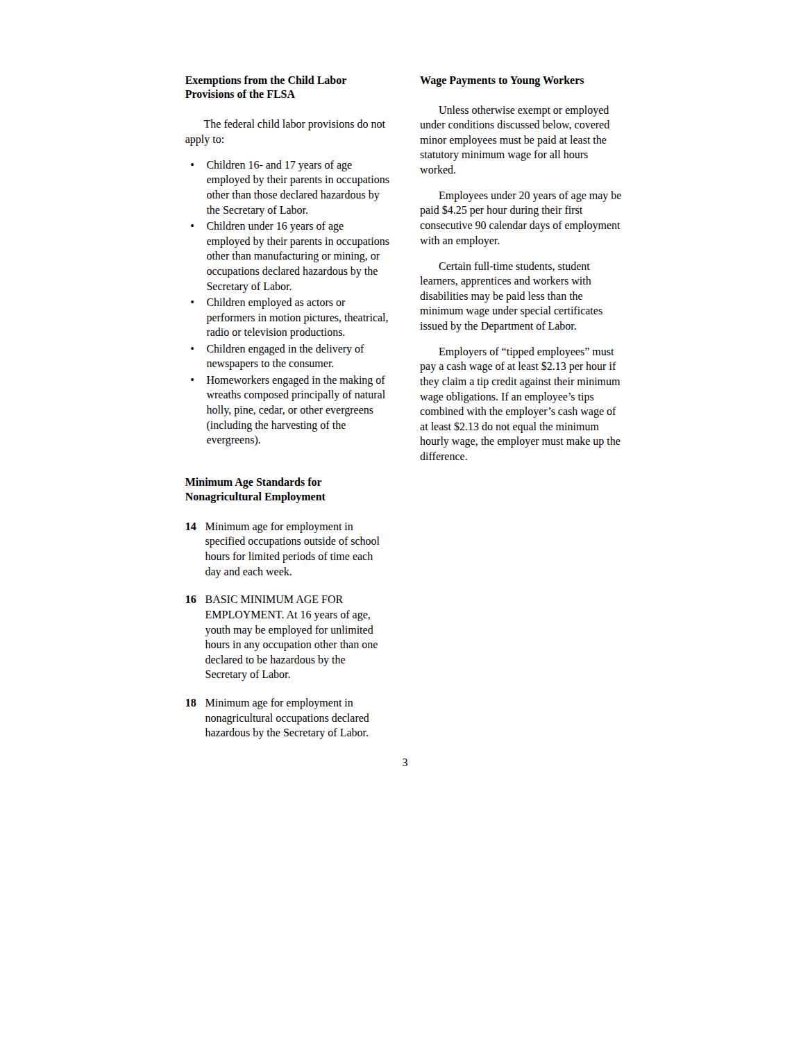Exemptions from the Child Labor
Provisions of the FLSA
The federal child labor provisions do not apply to:
Children 16- and 17 years of age employed by their parents in occupations other than those declared hazardous by the Secretary of Labor.
Children under 16 years of age employed by their parents in occupations other than manufacturing or mining, or occupations declared hazardous by the Secretary of Labor.
Children employed as actors or performers in motion pictures, theatrical, radio or television productions.
Children engaged in the delivery of newspapers to the consumer.
Homeworkers engaged in the making of wreaths composed principally of natural holly, pine, cedar, or other evergreens (including the harvesting of the evergreens).
Minimum Age Standards for
Nonagricultural Employment
14
Minimum age for employment in specified occupations outside of school hours for limited periods of time each day and each week.
16
BASIC MINIMUM AGE FOR EMPLOYMENT. At 16 years of age, youth may be employed for unlimited hours in any occupation other than one declared to be hazardous by the Secretary of Labor.
18
Minimum age for employment in nonagricultural occupations declared hazardous by the Secretary of Labor.
Wage Payments to Young Workers
Unless otherwise exempt or employed under conditions discussed below, covered minor employees must be paid at least the statutory minimum wage for all hours worked.
Employees under 20 years of age may be paid $4.25 per hour during their first consecutive 90 calendar days of employment with an employer.
Certain full-time students, student learners, apprentices and workers with disabilities may be paid less than the minimum wage under special certificates issued by the Department of Labor.
Employers of “tipped employees” must pay a cash wage of at least $2.13 per hour if they claim a tip credit against their minimum wage obligations. If an employee’s tips combined with the employer’s cash wage of at least $2.13 do not equal the minimum hourly wage, the employer must make up the difference.
3